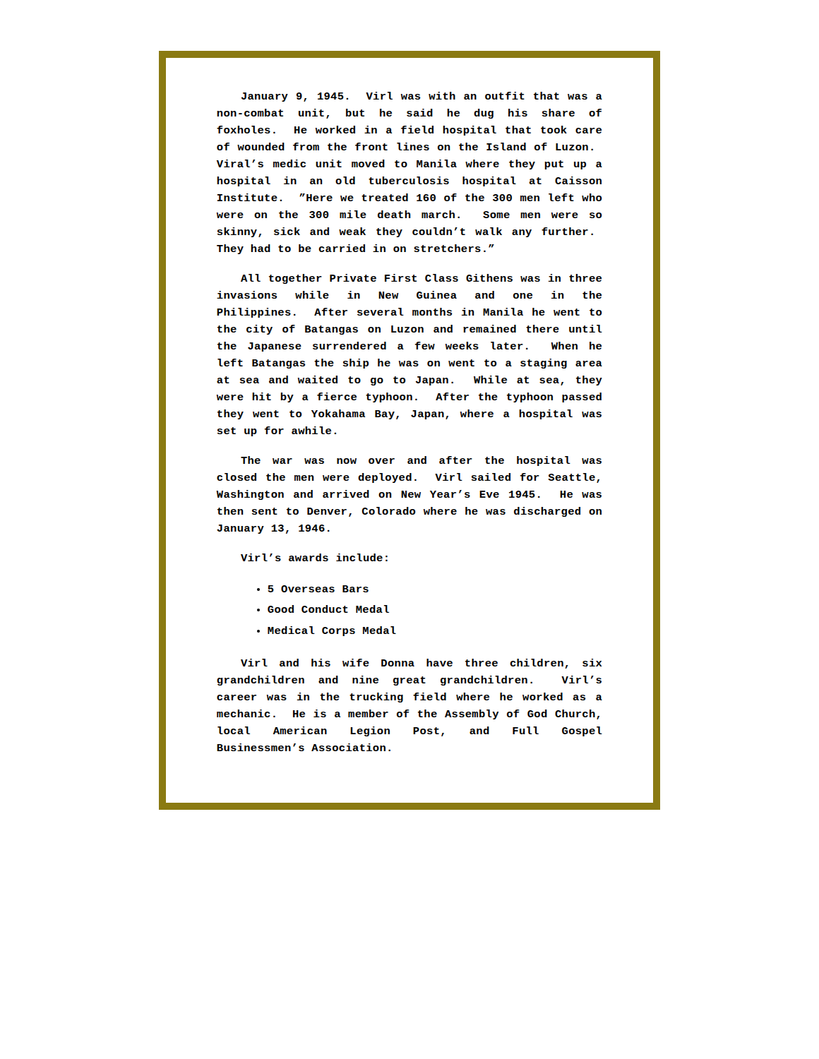January 9, 1945. Virl was with an outfit that was a non-combat unit, but he said he dug his share of foxholes. He worked in a field hospital that took care of wounded from the front lines on the Island of Luzon. Viral’s medic unit moved to Manila where they put up a hospital in an old tuberculosis hospital at Caisson Institute. ”Here we treated 160 of the 300 men left who were on the 300 mile death march. Some men were so skinny, sick and weak they couldn’t walk any further. They had to be carried in on stretchers.”
All together Private First Class Githens was in three invasions while in New Guinea and one in the Philippines. After several months in Manila he went to the city of Batangas on Luzon and remained there until the Japanese surrendered a few weeks later. When he left Batangas the ship he was on went to a staging area at sea and waited to go to Japan. While at sea, they were hit by a fierce typhoon. After the typhoon passed they went to Yokahama Bay, Japan, where a hospital was set up for awhile.
The war was now over and after the hospital was closed the men were deployed. Virl sailed for Seattle, Washington and arrived on New Year’s Eve 1945. He was then sent to Denver, Colorado where he was discharged on January 13, 1946.
Virl’s awards include:
5 Overseas Bars
Good Conduct Medal
Medical Corps Medal
Virl and his wife Donna have three children, six grandchildren and nine great grandchildren. Virl’s career was in the trucking field where he worked as a mechanic. He is a member of the Assembly of God Church, local American Legion Post, and Full Gospel Businessmen’s Association.